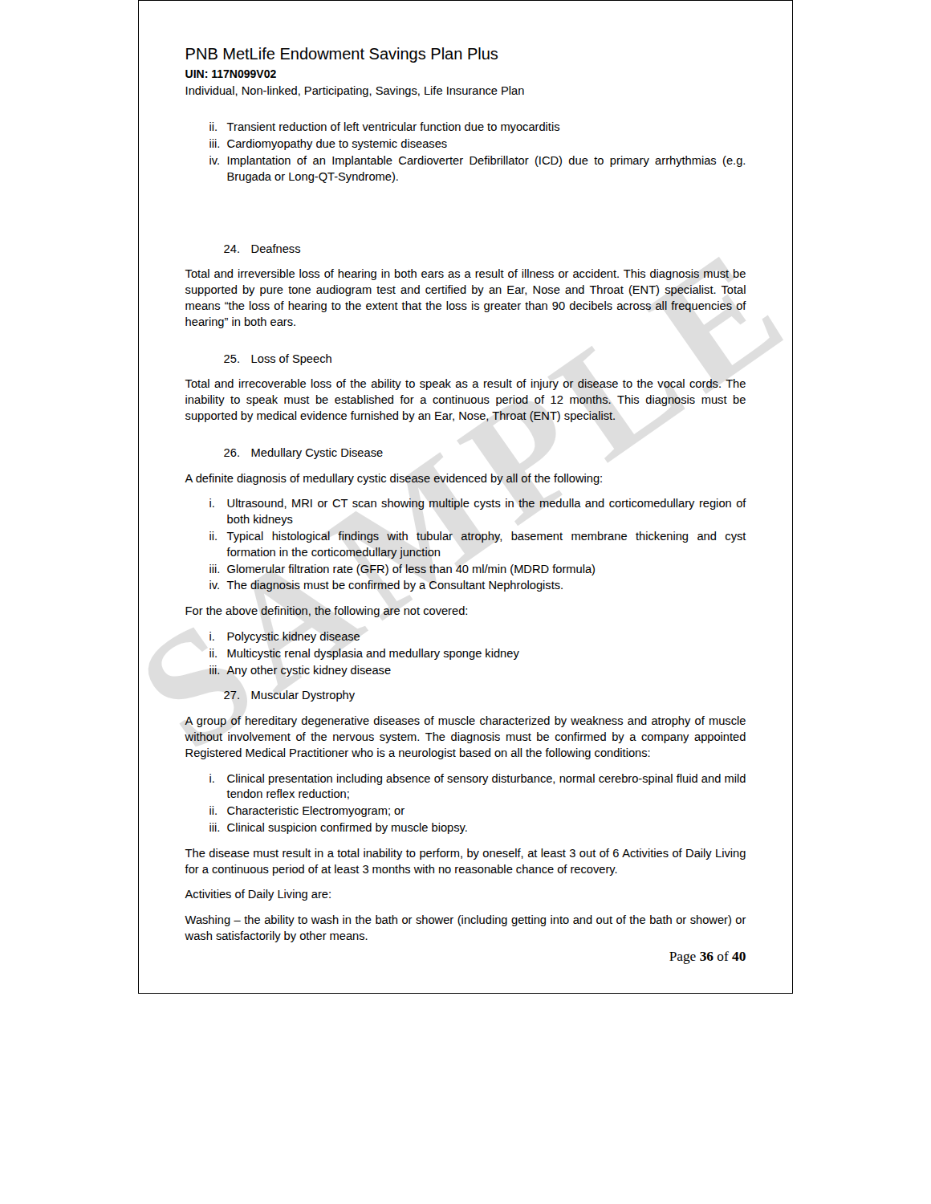SAMPLE
PNB MetLife Endowment Savings Plan Plus
UIN: 117N099V02
Individual, Non-linked, Participating, Savings, Life Insurance Plan
ii. Transient reduction of left ventricular function due to myocarditis
iii. Cardiomyopathy due to systemic diseases
iv. Implantation of an Implantable Cardioverter Defibrillator (ICD) due to primary arrhythmias (e.g. Brugada or Long-QT-Syndrome).
24. Deafness
Total and irreversible loss of hearing in both ears as a result of illness or accident. This diagnosis must be supported by pure tone audiogram test and certified by an Ear, Nose and Throat (ENT) specialist. Total means “the loss of hearing to the extent that the loss is greater than 90 decibels across all frequencies of hearing” in both ears.
25. Loss of Speech
Total and irrecoverable loss of the ability to speak as a result of injury or disease to the vocal cords. The inability to speak must be established for a continuous period of 12 months. This diagnosis must be supported by medical evidence furnished by an Ear, Nose, Throat (ENT) specialist.
26. Medullary Cystic Disease
A definite diagnosis of medullary cystic disease evidenced by all of the following:
i. Ultrasound, MRI or CT scan showing multiple cysts in the medulla and corticomedullary region of both kidneys
ii. Typical histological findings with tubular atrophy, basement membrane thickening and cyst formation in the corticomedullary junction
iii. Glomerular filtration rate (GFR) of less than 40 ml/min (MDRD formula)
iv. The diagnosis must be confirmed by a Consultant Nephrologists.
For the above definition, the following are not covered:
i. Polycystic kidney disease
ii. Multicystic renal dysplasia and medullary sponge kidney
iii. Any other cystic kidney disease
27. Muscular Dystrophy
A group of hereditary degenerative diseases of muscle characterized by weakness and atrophy of muscle without involvement of the nervous system. The diagnosis must be confirmed by a company appointed Registered Medical Practitioner who is a neurologist based on all the following conditions:
i. Clinical presentation including absence of sensory disturbance, normal cerebro-spinal fluid and mild tendon reflex reduction;
ii. Characteristic Electromyogram; or
iii. Clinical suspicion confirmed by muscle biopsy.
The disease must result in a total inability to perform, by oneself, at least 3 out of 6 Activities of Daily Living for a continuous period of at least 3 months with no reasonable chance of recovery.
Activities of Daily Living are:
Washing – the ability to wash in the bath or shower (including getting into and out of the bath or shower) or wash satisfactorily by other means.
Page 36 of 40